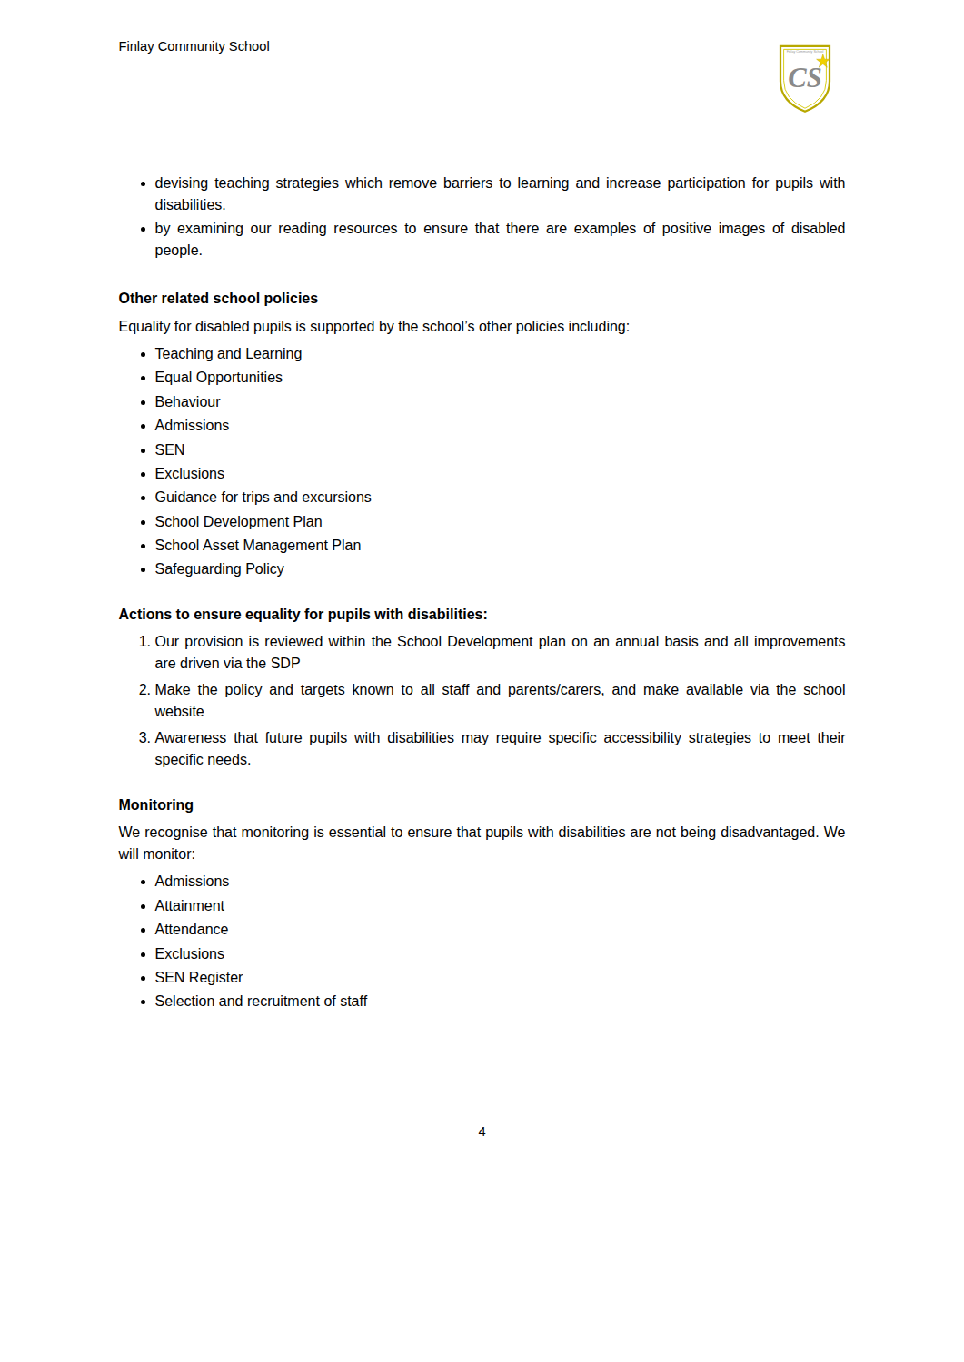Finlay Community School
CS Finlay Community School
devising teaching strategies which remove barriers to learning and increase participation for pupils with disabilities.
by examining our reading resources to ensure that there are examples of positive images of disabled people.
Other related school policies
Equality for disabled pupils is supported by the school’s other policies including:
Teaching and Learning
Equal Opportunities
Behaviour
Admissions
SEN
Exclusions
Guidance for trips and excursions
School Development Plan
School Asset Management Plan
Safeguarding Policy
Actions to ensure equality for pupils with disabilities:
Our provision is reviewed within the School Development plan on an annual basis and all improvements are driven via the SDP
Make the policy and targets known to all staff and parents/carers, and make available via the school website
Awareness that future pupils with disabilities may require specific accessibility strategies to meet their specific needs.
Monitoring
We recognise that monitoring is essential to ensure that pupils with disabilities are not being disadvantaged. We will monitor:
Admissions
Attainment
Attendance
Exclusions
SEN Register
Selection and recruitment of staff
4